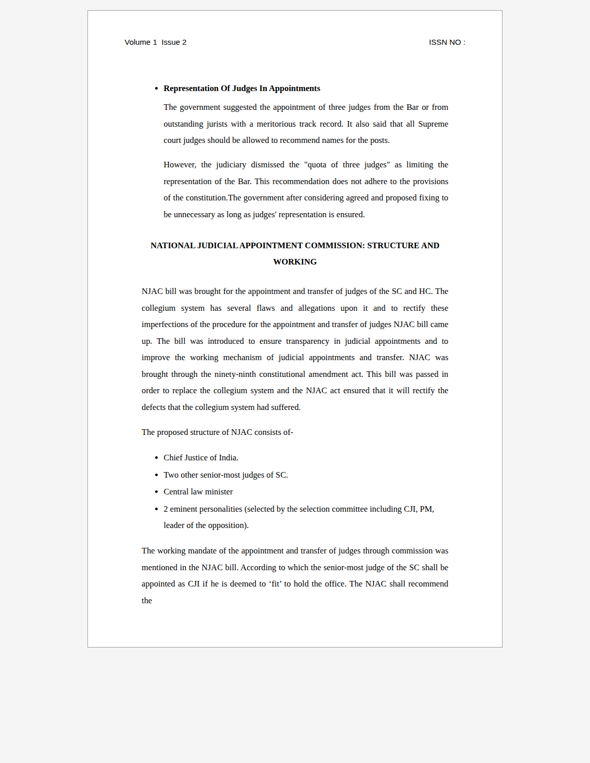Volume 1 Issue 2 ISSN NO :
Representation Of Judges In Appointments
The government suggested the appointment of three judges from the Bar or from outstanding jurists with a meritorious track record. It also said that all Supreme court judges should be allowed to recommend names for the posts.
However, the judiciary dismissed the "quota of three judges" as limiting the representation of the Bar. This recommendation does not adhere to the provisions of the constitution.The government after considering agreed and proposed fixing to be unnecessary as long as judges' representation is ensured.
NATIONAL JUDICIAL APPOINTMENT COMMISSION: STRUCTURE AND WORKING
NJAC bill was brought for the appointment and transfer of judges of the SC and HC. The collegium system has several flaws and allegations upon it and to rectify these imperfections of the procedure for the appointment and transfer of judges NJAC bill came up. The bill was introduced to ensure transparency in judicial appointments and to improve the working mechanism of judicial appointments and transfer. NJAC was brought through the ninety-ninth constitutional amendment act. This bill was passed in order to replace the collegium system and the NJAC act ensured that it will rectify the defects that the collegium system had suffered.
The proposed structure of NJAC consists of-
Chief Justice of India.
Two other senior-most judges of SC.
Central law minister
2 eminent personalities (selected by the selection committee including CJI, PM, leader of the opposition).
The working mandate of the appointment and transfer of judges through commission was mentioned in the NJAC bill. According to which the senior-most judge of the SC shall be appointed as CJI if he is deemed to ‘fit’ to hold the office. The NJAC shall recommend the